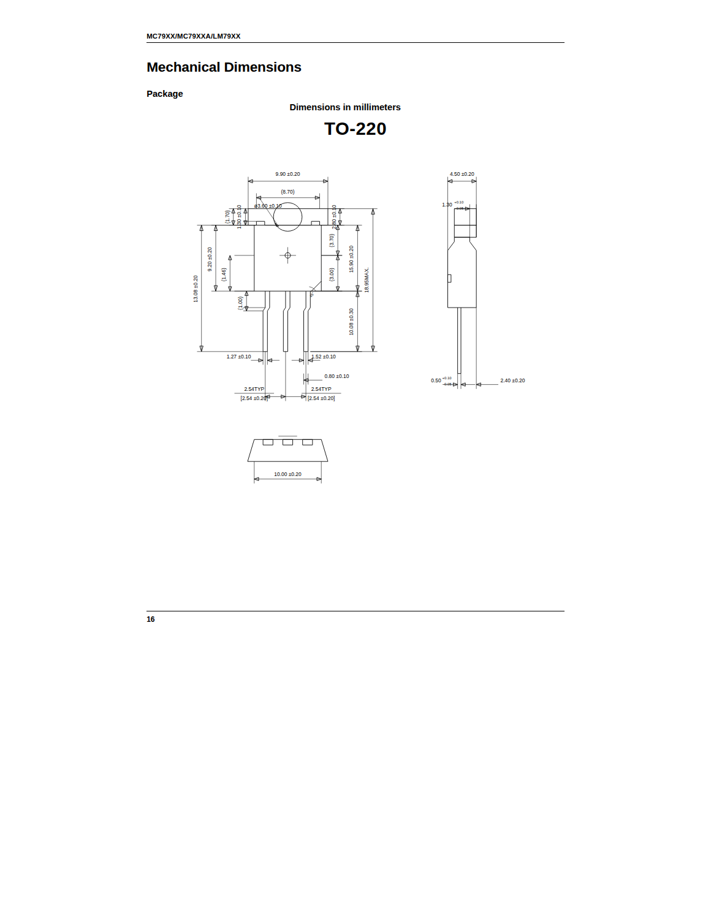MC79XX/MC79XXA/LM79XX
Mechanical Dimensions
Package
Dimensions in millimeters
TO-220
45° 9.90 ±0.20 (8.70) ø3.60 ±0.10 (1.70) 1.30 ±0.10 2.80 ±0.10 18.95MAX. 15.90 ±0.20 (3.70) (3.00) 10.08 ±0.30 9.20 ±0.20 (1.46) (1.00) 13.08 ±0.20 1.27 ±0.10 1.52 ±0.10 0.80 ±0.10 2.54TYP [2.54 ±0.20] 2.54TYP [2.54 ±0.20] 10.00 ±0.20 4.50 ±0.20 1.30 +0.10 −0.05 0.50 +0.10 −0.05 2.40 ±0.20
16